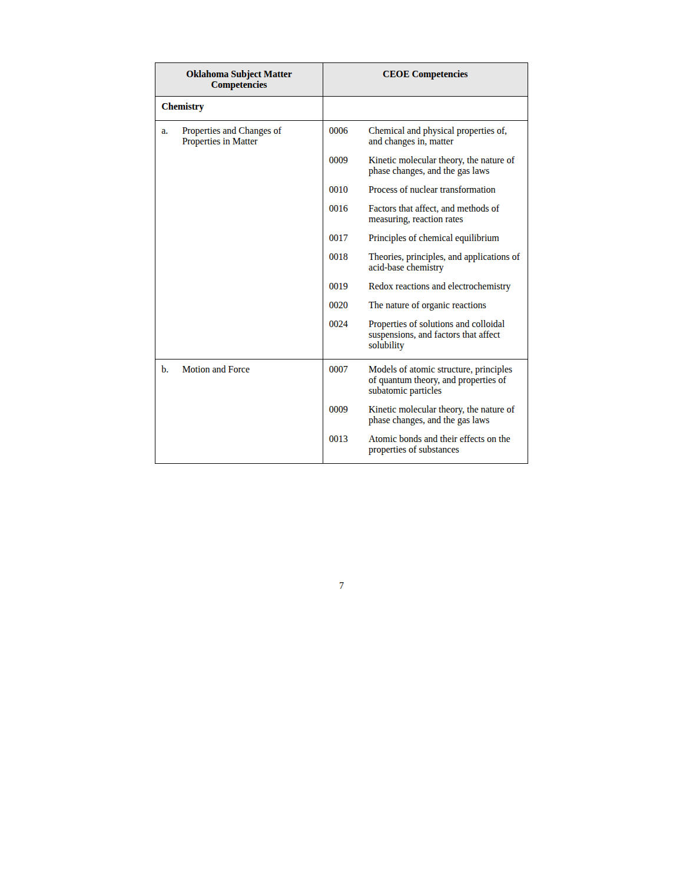| Oklahoma Subject Matter Competencies | CEOE Competencies |
| --- | --- |
| Chemistry | |
| a. Properties and Changes of Properties in Matter | 0006 Chemical and physical properties of, and changes in, matter 0009 Kinetic molecular theory, the nature of phase changes, and the gas laws 0010 Process of nuclear transformation 0016 Factors that affect, and methods of measuring, reaction rates 0017 Principles of chemical equilibrium 0018 Theories, principles, and applications of acid-base chemistry 0019 Redox reactions and electrochemistry 0020 The nature of organic reactions 0024 Properties of solutions and colloidal suspensions, and factors that affect solubility |
| b. Motion and Force | 0007 Models of atomic structure, principles of quantum theory, and properties of subatomic particles 0009 Kinetic molecular theory, the nature of phase changes, and the gas laws 0013 Atomic bonds and their effects on the properties of substances |
7